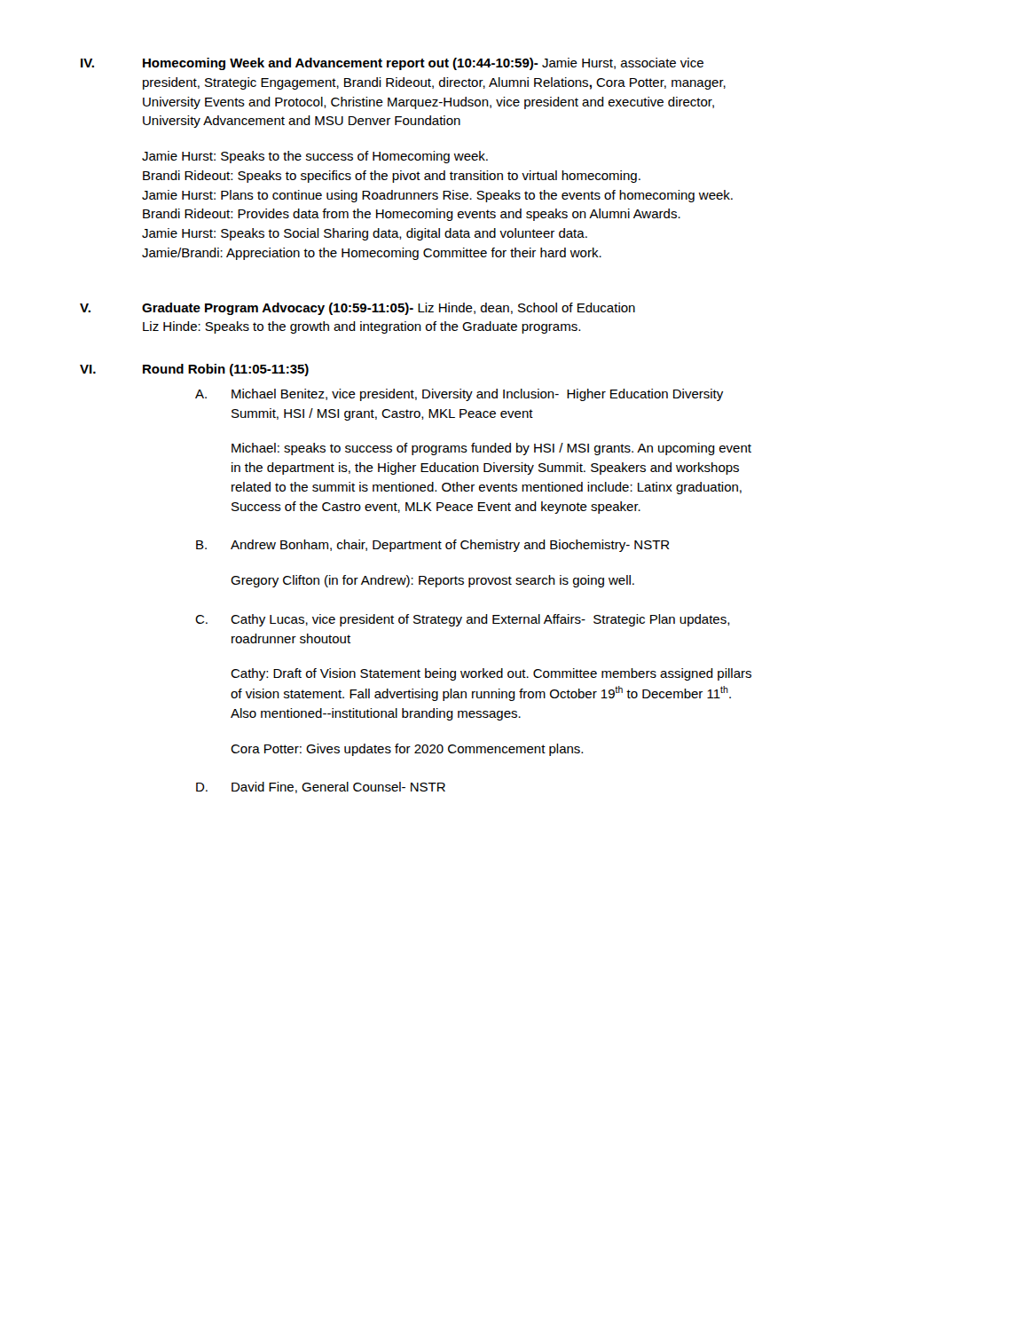IV.
Homecoming Week and Advancement report out (10:44-10:59)- Jamie Hurst, associate vice president, Strategic Engagement, Brandi Rideout, director, Alumni Relations, Cora Potter, manager, University Events and Protocol, Christine Marquez-Hudson, vice president and executive director, University Advancement and MSU Denver Foundation
Jamie Hurst: Speaks to the success of Homecoming week.
Brandi Rideout: Speaks to specifics of the pivot and transition to virtual homecoming.
Jamie Hurst: Plans to continue using Roadrunners Rise. Speaks to the events of homecoming week.
Brandi Rideout: Provides data from the Homecoming events and speaks on Alumni Awards.
Jamie Hurst: Speaks to Social Sharing data, digital data and volunteer data.
Jamie/Brandi: Appreciation to the Homecoming Committee for their hard work.
V.
Graduate Program Advocacy (10:59-11:05)- Liz Hinde, dean, School of Education
Liz Hinde: Speaks to the growth and integration of the Graduate programs.
VI.
Round Robin (11:05-11:35)
A.
Michael Benitez, vice president, Diversity and Inclusion- Higher Education Diversity Summit, HSI / MSI grant, Castro, MKL Peace event
Michael: speaks to success of programs funded by HSI / MSI grants. An upcoming event in the department is, the Higher Education Diversity Summit. Speakers and workshops related to the summit is mentioned. Other events mentioned include: Latinx graduation, Success of the Castro event, MLK Peace Event and keynote speaker.
B.
Andrew Bonham, chair, Department of Chemistry and Biochemistry- NSTR
Gregory Clifton (in for Andrew): Reports provost search is going well.
C.
Cathy Lucas, vice president of Strategy and External Affairs- Strategic Plan updates, roadrunner shoutout
Cathy: Draft of Vision Statement being worked out. Committee members assigned pillars of vision statement. Fall advertising plan running from October 19th to December 11th. Also mentioned--institutional branding messages.
Cora Potter: Gives updates for 2020 Commencement plans.
D.
David Fine, General Counsel- NSTR